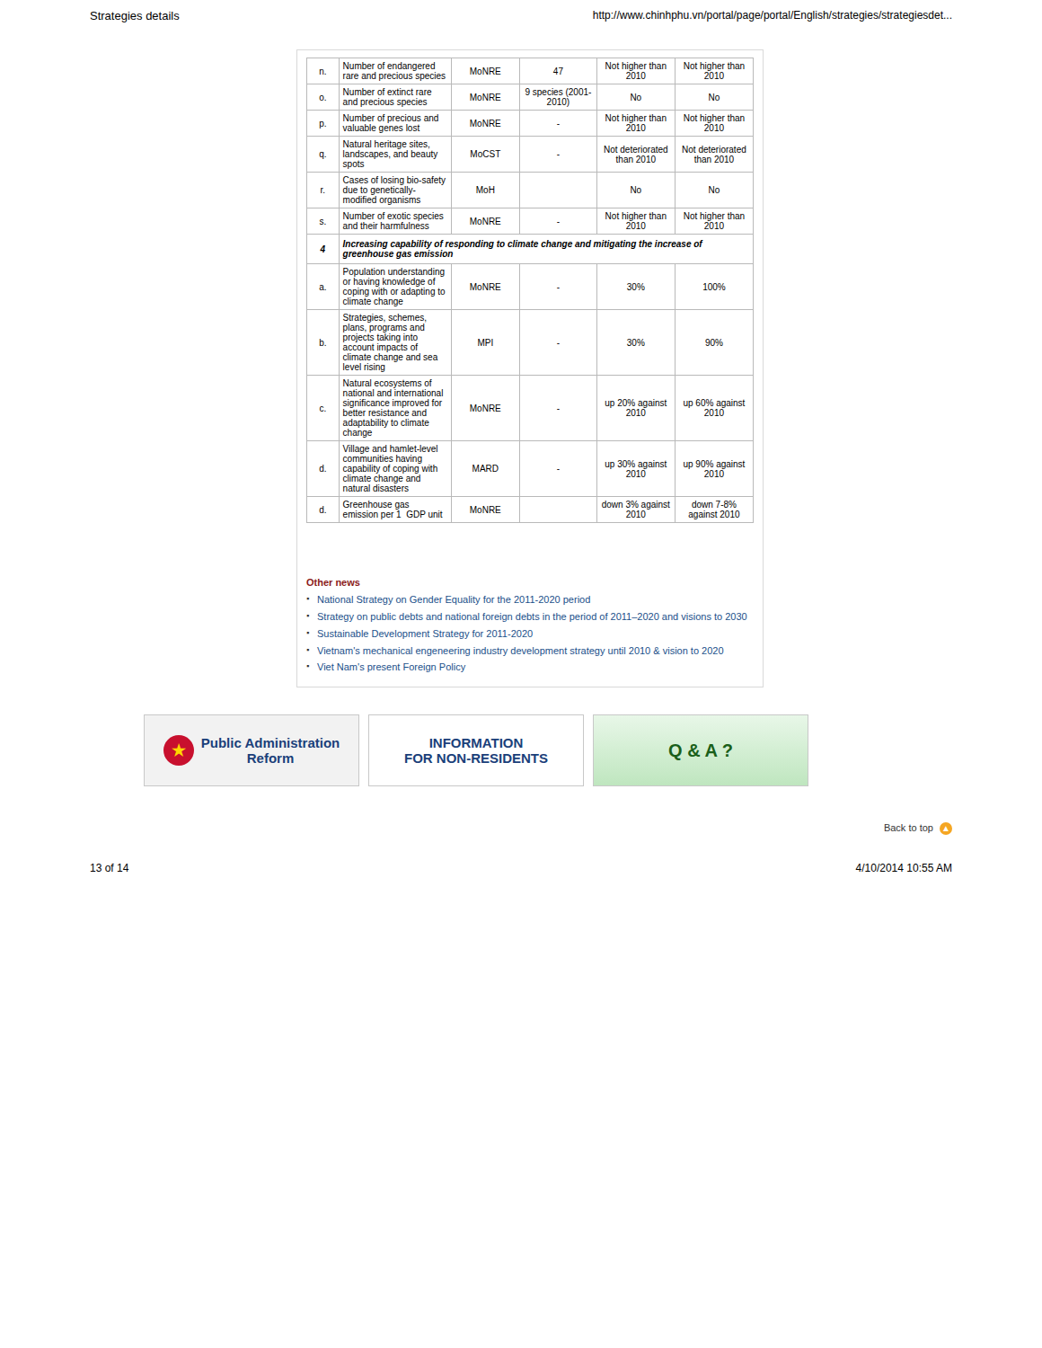Strategies details
http://www.chinhphu.vn/portal/page/portal/English/strategies/strategiesdet...
| n. | Number of endangered rare and precious species | MoNRE | 47 | Not higher than 2010 | Not higher than 2010 |
| o. | Number of extinct rare and precious species | MoNRE | 9 species (2001-2010) | No | No |
| p. | Number of precious and valuable genes lost | MoNRE | - | Not higher than 2010 | Not higher than 2010 |
| q. | Natural heritage sites, landscapes, and beauty spots | MoCST | - | Not deteriorated than 2010 | Not deteriorated than 2010 |
| r. | Cases of losing bio-safety due to genetically-modified organisms | MoH | | No | No |
| s. | Number of exotic species and their harmfulness | MoNRE | - | Not higher than 2010 | Not higher than 2010 |
| 4 | Increasing capability of responding to climate change and mitigating the increase of greenhouse gas emission |
| a. | Population understanding or having knowledge of coping with or adapting to climate change | MoNRE | - | 30% | 100% |
| b. | Strategies, schemes, plans, programs and projects taking into account impacts of climate change and sea level rising | MPI | - | 30% | 90% |
| c. | Natural ecosystems of national and international significance improved for better resistance and adaptability to climate change | MoNRE | - | up 20% against 2010 | up 60% against 2010 |
| d. | Village and hamlet-level communities having capability of coping with climate change and natural disasters | MARD | - | up 30% against 2010 | up 90% against 2010 |
| d. | Greenhouse gas emission per 1 GDP unit | MoNRE | | down 3% against 2010 | down 7-8% against 2010 |
Other news
National Strategy on Gender Equality for the 2011-2020 period
Strategy on public debts and national foreign debts in the period of 2011–2020 and visions to 2030
Sustainable Development Strategy for 2011-2020
Vietnam's mechanical engeneering industry development strategy until 2010 & vision to 2020
Viet Nam's present Foreign Policy
★Public Administration
Reform
INFORMATION
FOR NON-RESIDENTS
Q & A ?
Back to top ▲
13 of 14
4/10/2014 10:55 AM